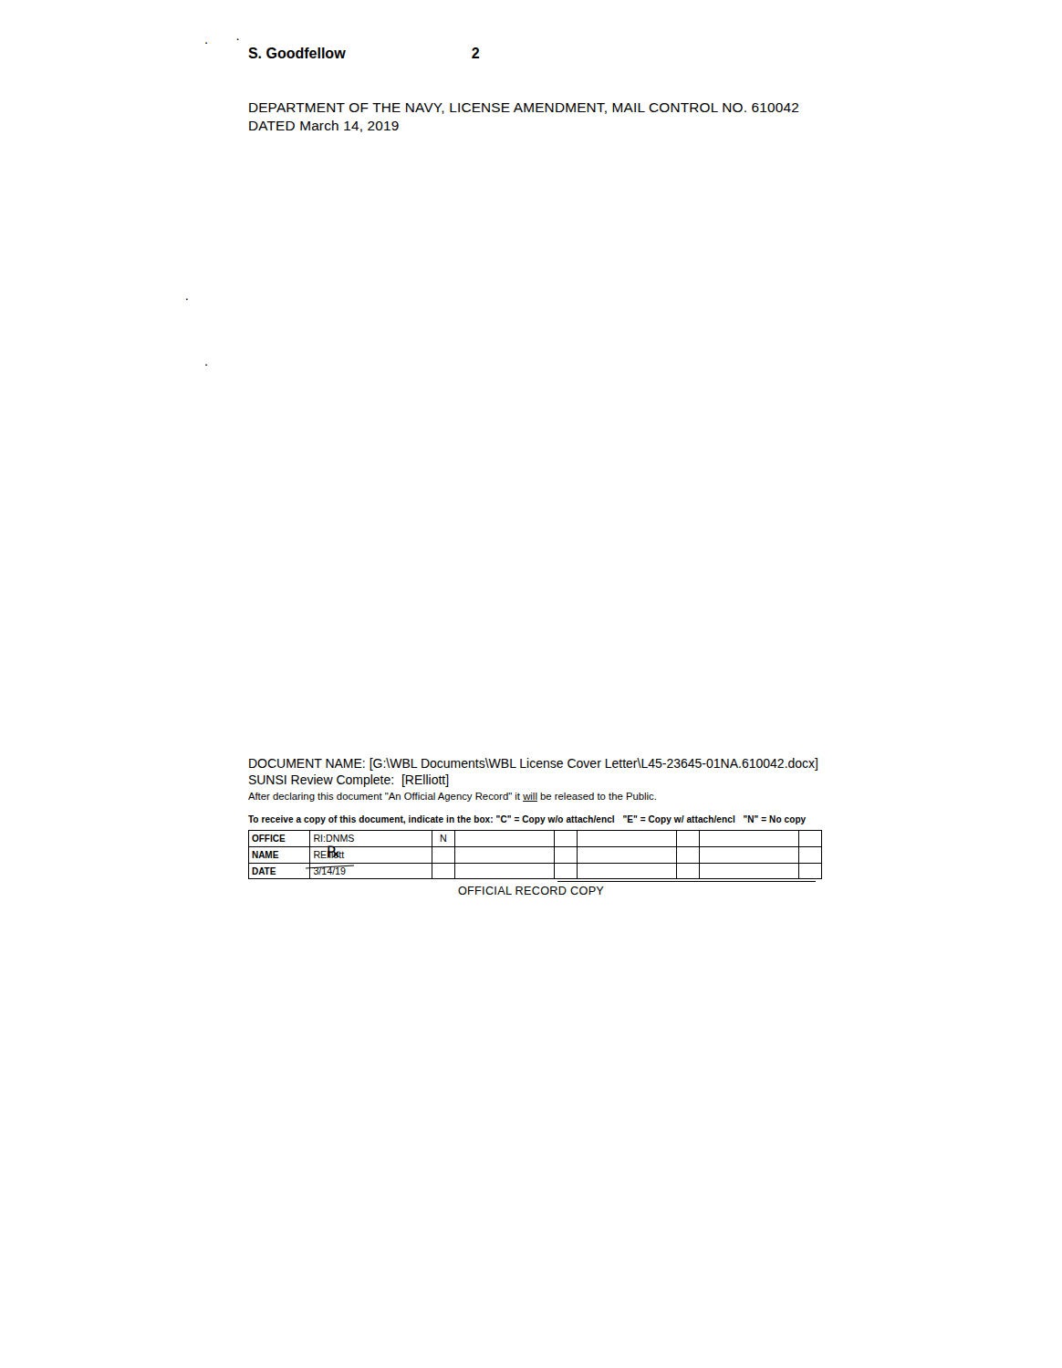. . . .
S. Goodfellow 2
DEPARTMENT OF THE NAVY, LICENSE AMENDMENT, MAIL CONTROL NO. 610042
DATED March 14, 2019
DOCUMENT NAME: [G:\WBL Documents\WBL License Cover Letter\L45-23645-01NA.610042.docx] SUNSI Review Complete: [RElliott] After declaring this document "An Official Agency Record" it will be released to the Public.
To receive a copy of this document, indicate in the box: "C" = Copy w/o attach/encl "E" = Copy w/ attach/encl "N" = No copy
| OFFICE | RI:DNMS | N | | | | | | |
| NAME | RElliott | | | | | | | |
| DATE | 3/14/19 | | | | | | | |
℞    
OFFICIAL RECORD COPY